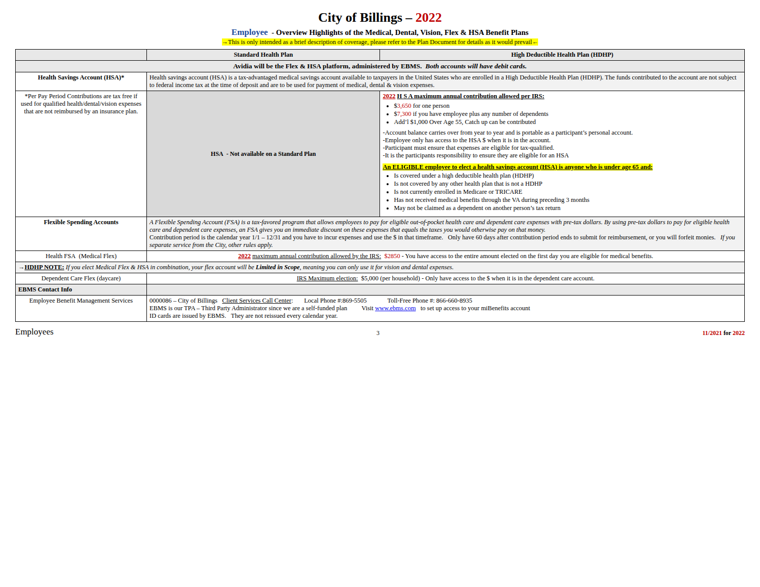City of Billings – 2022
Employee - Overview Highlights of the Medical, Dental, Vision, Flex & HSA Benefit Plans
→This is only intended as a brief description of coverage, please refer to the Plan Document for details as it would prevail←
| | Standard Health Plan | High Deductible Health Plan (HDHP) |
| Avidia will be the Flex & HSA platform, administered by EBMS. Both accounts will have debit cards. |
| Health Savings Account (HSA)* | Health savings account (HSA) is a tax-advantaged medical savings account available to taxpayers in the United States who are enrolled in a High Deductible Health Plan (HDHP). The funds contributed to the account are not subject to federal income tax at the time of deposit and are to be used for payment of medical, dental & vision expenses. |
| *Per Pay Period Contributions are tax free if used for qualified health/dental/vision expenses that are not reimbursed by an insurance plan. | HSA - Not available on a Standard Plan | 2022 H S A maximum annual contribution allowed per IRS: $ 3,650 for one person $ 7,300 if you have employee plus any number of dependents Add’l $1,000 Over Age 55, Catch up can be contributed -Account balance carries over from year to year and is portable as a participant’s personal account. -Employee only has access to the HSA $ when it is in the account. -Participant must ensure that expenses are eligible for tax-qualified. -It is the participants responsibility to ensure they are eligible for an HSA An ELIGIBLE employee to elect a health savings account (HSA) is anyone who is under age 65 and: Is covered under a high deductible health plan (HDHP) Is not covered by any other health plan that is not a HDHP Is not currently enrolled in Medicare or TRICARE Has not received medical benefits through the VA during preceding 3 months May not be claimed as a dependent on another person’s tax return |
| Flexible Spending Accounts | A Flexible Spending Account (FSA) is a tax-favored program that allows employees to pay for eligible out-of-pocket health care and dependent care expenses with pre-tax dollars. By using pre-tax dollars to pay for eligible health care and dependent care expenses, an FSA gives you an immediate discount on these expenses that equals the taxes you would otherwise pay on that money. Contribution period is the calendar year 1/1 – 12/31 and you have to incur expenses and use the $ in that timeframe. Only have 60 days after contribution period ends to submit for reimbursement, or you will forfeit monies. If you separate service from the City, other rules apply. |
| Health FSA (Medical Flex) | 2022 maximum annual contribution allowed by the IRS: $2850 - You have access to the entire amount elected on the first day you are eligible for medical benefits. |
| → HDHP NOTE: If you elect Medical Flex & HSA in combination, your flex account will be Limited in Scope , meaning you can only use it for vision and dental expenses. |
| Dependent Care Flex (daycare) | IRS Maximum election: $5,000 (per household) - Only have access to the $ when it is in the dependent care account. |
| EBMS Contact Info | |
| Employee Benefit Management Services | 0000086 – City of Billings Client Services Call Center : Local Phone #:869-5505 Toll-Free Phone #: 866-660-8935 EBMS is our TPA – Third Party Administrator since we are a self-funded plan Visit www.ebms.com to set up access to your miBenefits account ID cards are issued by EBMS. They are not reissued every calendar year. |
Employees
3
11/2021 for 2022